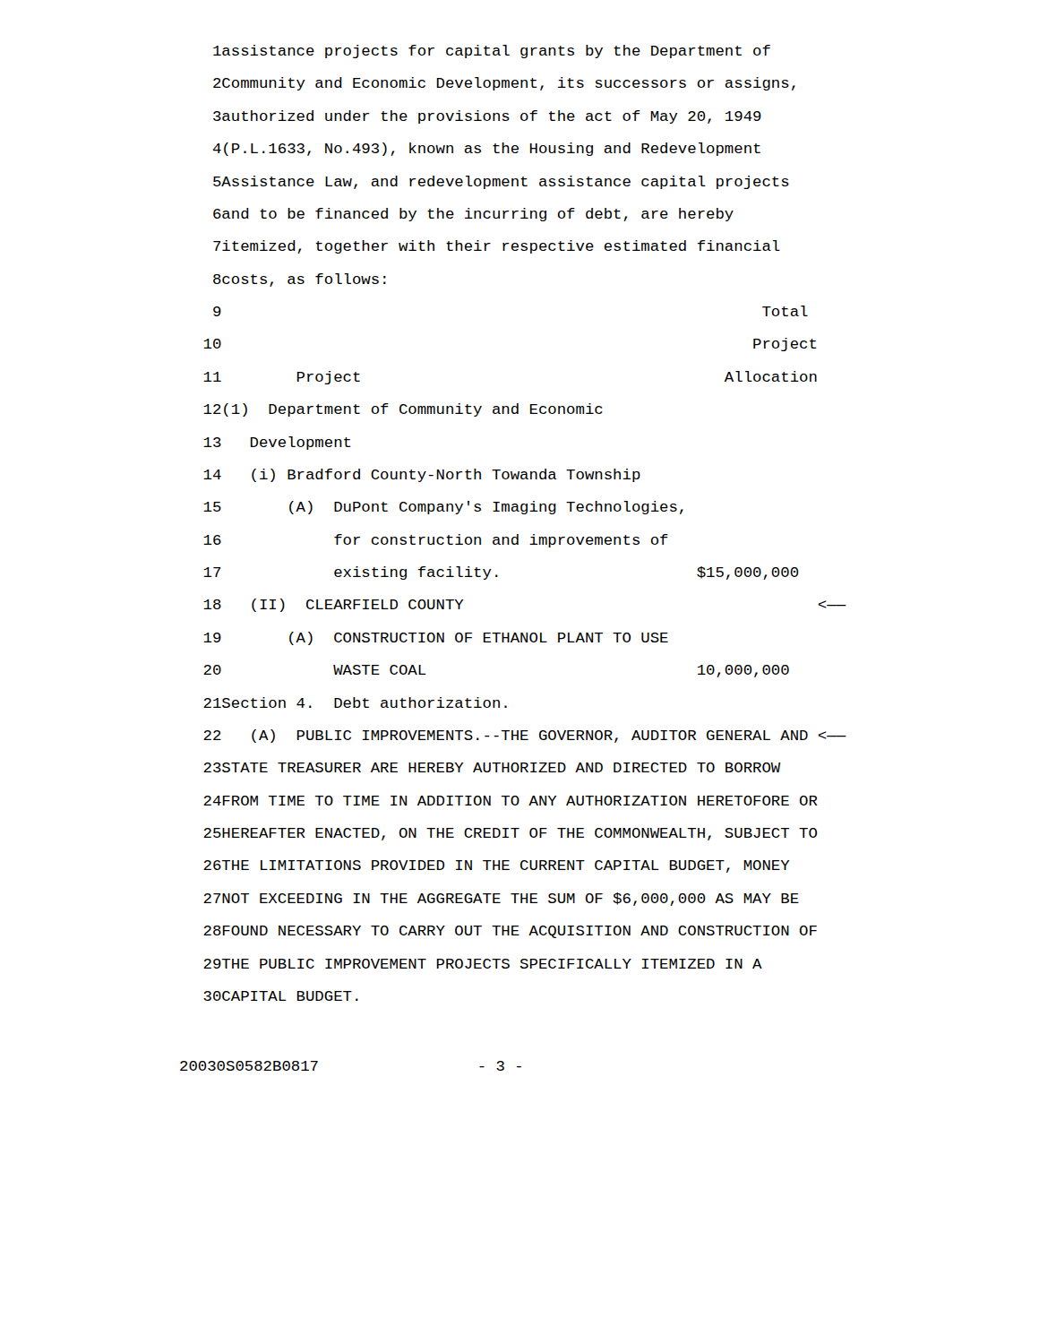| 1 | assistance projects for capital grants by the Department of | |
| 2 | Community and Economic Development, its successors or assigns, | |
| 3 | authorized under the provisions of the act of May 20, 1949 | |
| 4 | (P.L.1633, No.493), known as the Housing and Redevelopment | |
| 5 | Assistance Law, and redevelopment assistance capital projects | |
| 6 | and to be financed by the incurring of debt, are hereby | |
| 7 | itemized, together with their respective estimated financial | |
| 8 | costs, as follows: | |
| 9 | Total | |
| 10 | Project | |
| 11 | Project Allocation | |
| 12 | (1) Department of Community and Economic | |
| 13 | Development | |
| 14 | (i) Bradford County-North Towanda Township | |
| 15 | (A) DuPont Company's Imaging Technologies, | |
| 16 | for construction and improvements of | |
| 17 | existing facility. $15,000,000 | |
| 18 | (II) CLEARFIELD COUNTY | <—— |
| 19 | (A) CONSTRUCTION OF ETHANOL PLANT TO USE | |
| 20 | WASTE COAL 10,000,000 | |
| 21 | Section 4. Debt authorization. | |
| 22 | (A) PUBLIC IMPROVEMENTS.--THE GOVERNOR, AUDITOR GENERAL AND | <—— |
| 23 | STATE TREASURER ARE HEREBY AUTHORIZED AND DIRECTED TO BORROW | |
| 24 | FROM TIME TO TIME IN ADDITION TO ANY AUTHORIZATION HERETOFORE OR | |
| 25 | HEREAFTER ENACTED, ON THE CREDIT OF THE COMMONWEALTH, SUBJECT TO | |
| 26 | THE LIMITATIONS PROVIDED IN THE CURRENT CAPITAL BUDGET, MONEY | |
| 27 | NOT EXCEEDING IN THE AGGREGATE THE SUM OF $6,000,000 AS MAY BE | |
| 28 | FOUND NECESSARY TO CARRY OUT THE ACQUISITION AND CONSTRUCTION OF | |
| 29 | THE PUBLIC IMPROVEMENT PROJECTS SPECIFICALLY ITEMIZED IN A | |
| 30 | CAPITAL BUDGET. | |
20030S0582B0817 - 3 -